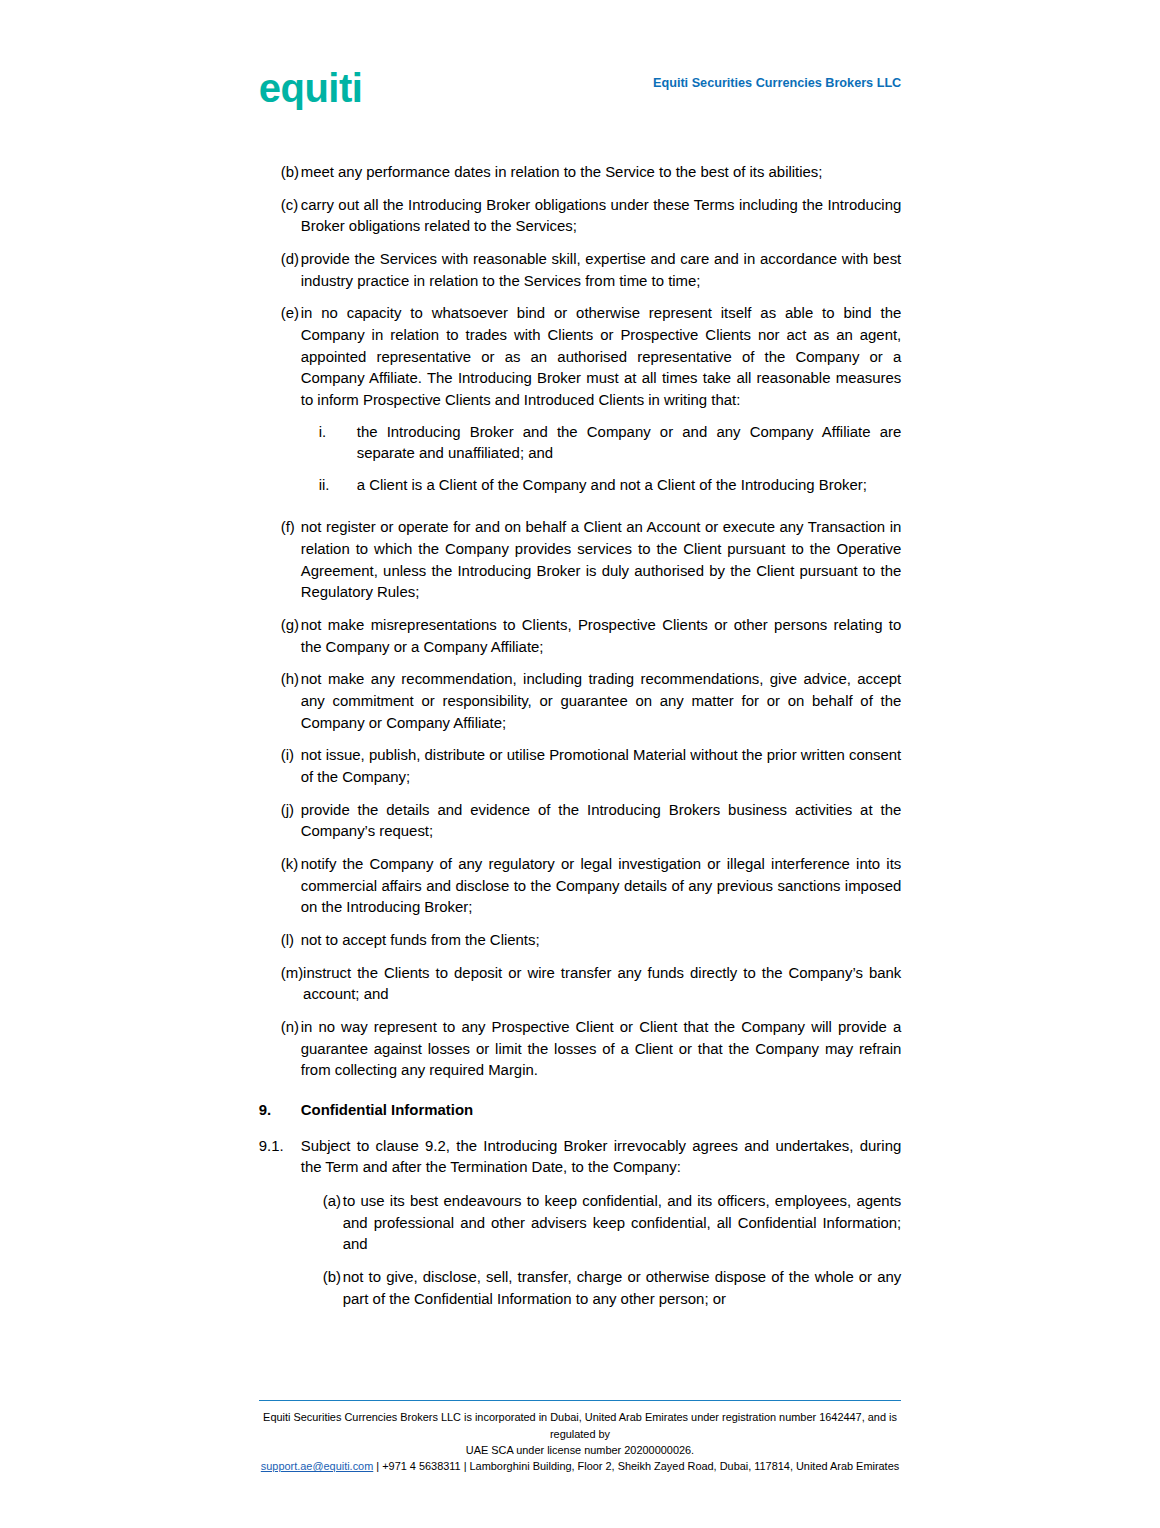equiti
Equiti Securities Currencies Brokers LLC
(b) meet any performance dates in relation to the Service to the best of its abilities;
(c) carry out all the Introducing Broker obligations under these Terms including the Introducing Broker obligations related to the Services;
(d) provide the Services with reasonable skill, expertise and care and in accordance with best industry practice in relation to the Services from time to time;
(e) in no capacity to whatsoever bind or otherwise represent itself as able to bind the Company in relation to trades with Clients or Prospective Clients nor act as an agent, appointed representative or as an authorised representative of the Company or a Company Affiliate. The Introducing Broker must at all times take all reasonable measures to inform Prospective Clients and Introduced Clients in writing that:
i. the Introducing Broker and the Company or and any Company Affiliate are separate and unaffiliated; and
ii. a Client is a Client of the Company and not a Client of the Introducing Broker;
(f) not register or operate for and on behalf a Client an Account or execute any Transaction in relation to which the Company provides services to the Client pursuant to the Operative Agreement, unless the Introducing Broker is duly authorised by the Client pursuant to the Regulatory Rules;
(g) not make misrepresentations to Clients, Prospective Clients or other persons relating to the Company or a Company Affiliate;
(h) not make any recommendation, including trading recommendations, give advice, accept any commitment or responsibility, or guarantee on any matter for or on behalf of the Company or Company Affiliate;
(i) not issue, publish, distribute or utilise Promotional Material without the prior written consent of the Company;
(j) provide the details and evidence of the Introducing Brokers business activities at the Company’s request;
(k) notify the Company of any regulatory or legal investigation or illegal interference into its commercial affairs and disclose to the Company details of any previous sanctions imposed on the Introducing Broker;
(l) not to accept funds from the Clients;
(m) instruct the Clients to deposit or wire transfer any funds directly to the Company’s bank account; and
(n) in no way represent to any Prospective Client or Client that the Company will provide a guarantee against losses or limit the losses of a Client or that the Company may refrain from collecting any required Margin.
9. Confidential Information
9.1.
Subject to clause 9.2, the Introducing Broker irrevocably agrees and undertakes, during the Term and after the Termination Date, to the Company:
(a) to use its best endeavours to keep confidential, and its officers, employees, agents and professional and other advisers keep confidential, all Confidential Information; and
(b) not to give, disclose, sell, transfer, charge or otherwise dispose of the whole or any part of the Confidential Information to any other person; or
Equiti Securities Currencies Brokers LLC is incorporated in Dubai, United Arab Emirates under registration number 1642447, and is regulated by UAE SCA under license number 20200000026. support.ae@equiti.com | +971 4 5638311 | Lamborghini Building, Floor 2, Sheikh Zayed Road, Dubai, 117814, United Arab Emirates